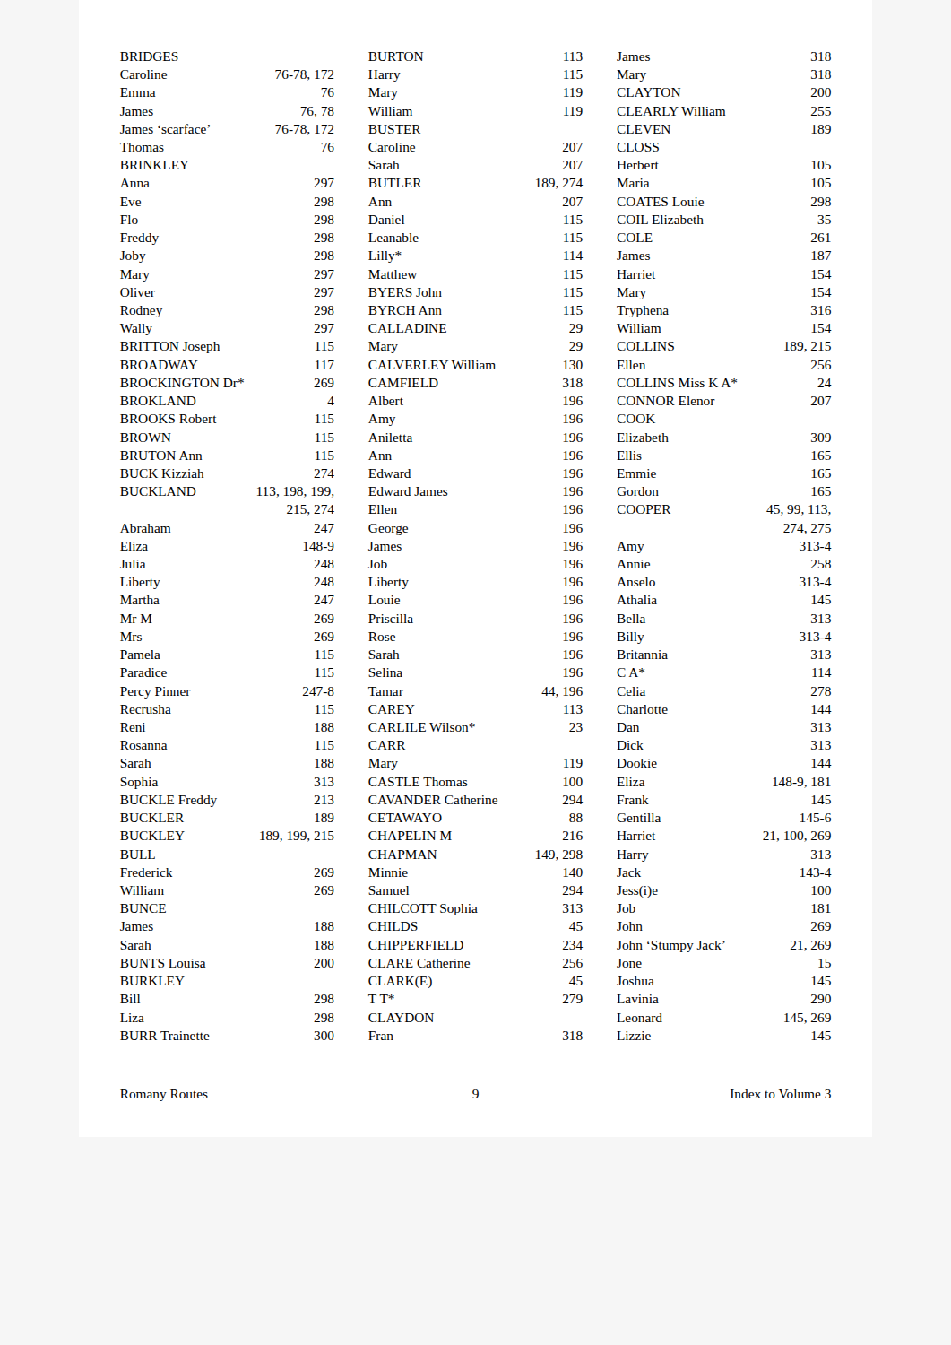BRIDGES
Caroline 76-78, 172
Emma 76
James 76, 78
James ‘scarface’76-78, 172
Thomas 76
BRINKLEY
Anna 297
Eve 298
Flo 298
Freddy 298
Joby 298
Mary 297
Oliver 297
Rodney 298
Wally 297
BRITTON Joseph 115
BROADWAY 117
BROCKINGTON Dr*269
BROKLAND 4
BROOKS Robert 115
BROWN 115
BRUTON Ann 115
BUCK Kizziah 274
BUCKLAND 113, 198, 199,
215, 274
Abraham 247
Eliza 148-9
Julia 248
Liberty 248
Martha 247
Mr M 269
Mrs 269
Pamela 115
Paradice 115
Percy Pinner 247-8
Recrusha 115
Reni 188
Rosanna 115
Sarah 188
Sophia 313
BUCKLE Freddy 213
BUCKLER 189
BUCKLEY 189, 199, 215
BULL
Frederick 269
William 269
BUNCE
James 188
Sarah 188
BUNTS Louisa 200
BURKLEY
Bill 298
Liza 298
BURR Trainette 300
BURTON 113
Harry 115
Mary 119
William 119
BUSTER
Caroline 207
Sarah 207
BUTLER 189, 274
Ann 207
Daniel 115
Leanable 115
Lilly*114
Matthew 115
BYERS John 115
BYRCH Ann 115
CALLADINE 29
Mary 29
CALVERLEY William 130
CAMFIELD 318
Albert 196
Amy 196
Aniletta 196
Ann 196
Edward 196
Edward James 196
Ellen 196
George 196
James 196
Job 196
Liberty 196
Louie 196
Priscilla 196
Rose 196
Sarah 196
Selina 196
Tamar 44, 196
CAREY 113
CARLILE Wilson*23
CARR
Mary 119
CASTLE Thomas 100
CAVANDER Catherine 294
CETAWAYO 88
CHAPELIN M 216
CHAPMAN 149, 298
Minnie 140
Samuel 294
CHILCOTT Sophia 313
CHILDS 45
CHIPPERFIELD 234
CLARE Catherine 256
CLARK(E) 45
T T*279
CLAYDON
Fran 318
James 318
Mary 318
CLAYTON 200
CLEARLY William 255
CLEVEN 189
CLOSS
Herbert 105
Maria 105
COATES Louie 298
COIL Elizabeth 35
COLE 261
James 187
Harriet 154
Mary 154
Tryphena 316
William 154
COLLINS 189, 215
Ellen 256
COLLINS Miss K A*24
CONNOR Elenor 207
COOK
Elizabeth 309
Ellis 165
Emmie 165
Gordon 165
COOPER 45, 99, 113,
274, 275
Amy 313-4
Annie 258
Anselo 313-4
Athalia 145
Bella 313
Billy 313-4
Britannia 313
C A*114
Celia 278
Charlotte 144
Dan 313
Dick 313
Dookie 144
Eliza 148-9, 181
Frank 145
Gentilla 145-6
Harriet 21, 100, 269
Harry 313
Jack 143-4
Jess(i)e 100
Job 181
John 269
John ‘Stumpy Jack’21, 269
Jone 15
Joshua 145
Lavinia 290
Leonard 145, 269
Lizzie 145
Romany Routes
9
Index to Volume 3